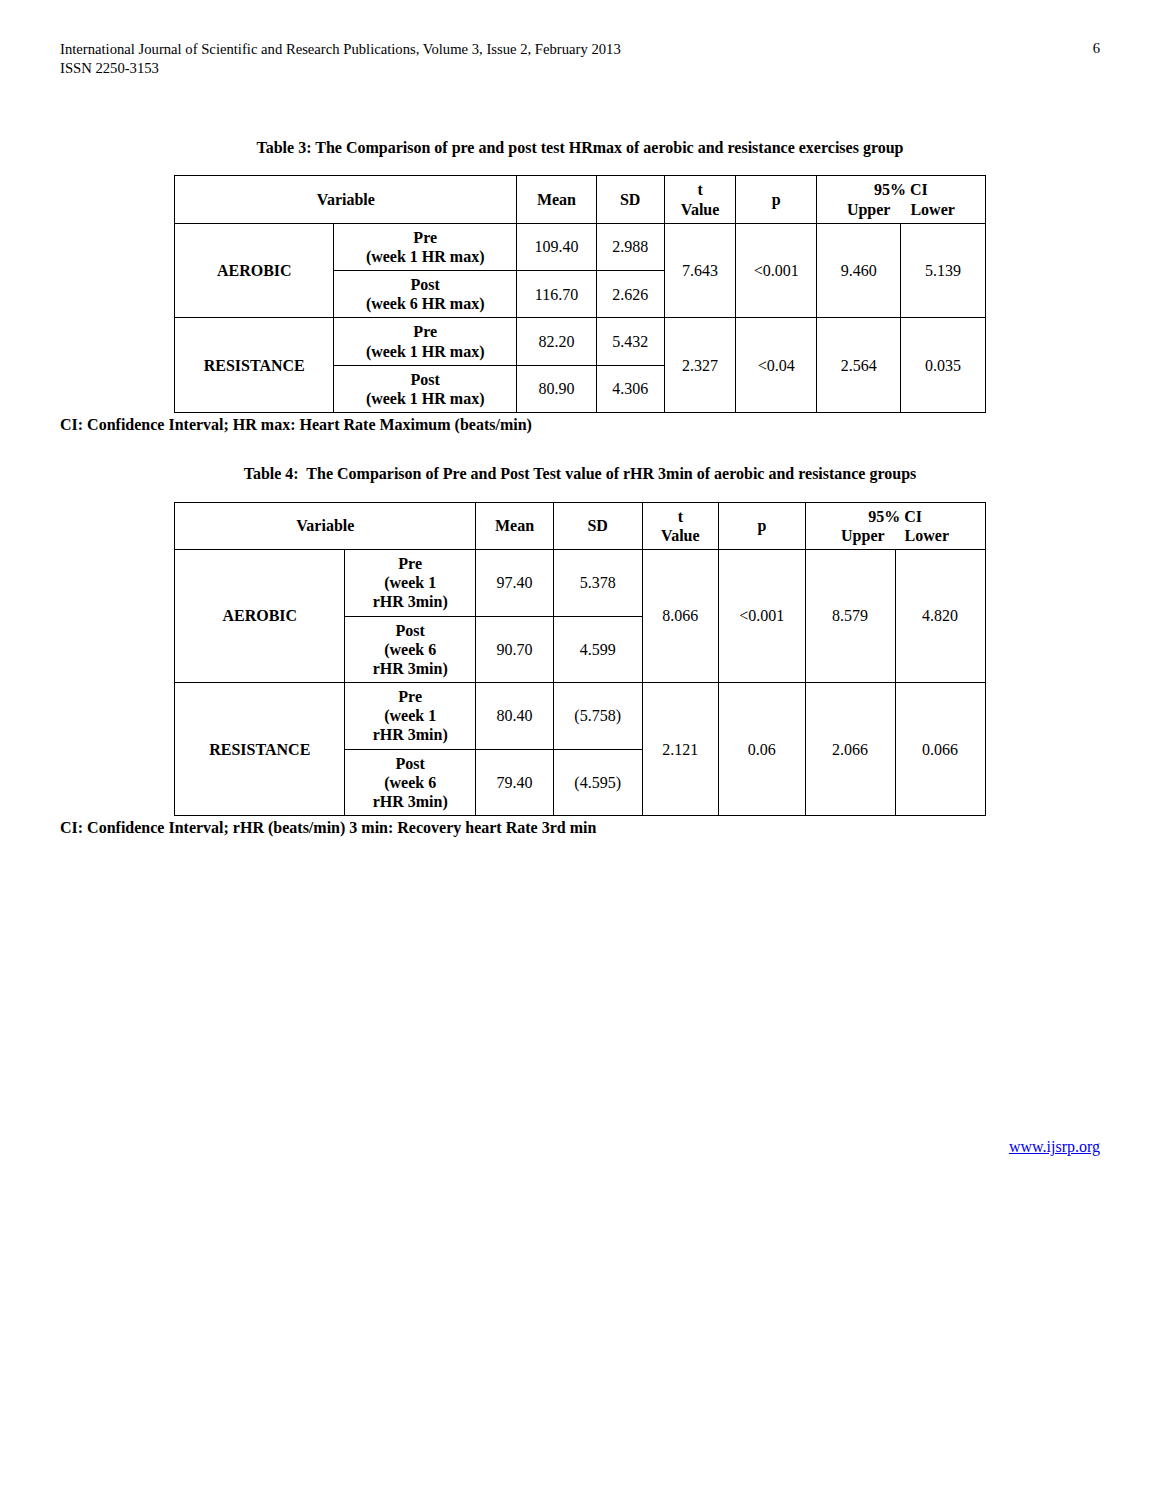International Journal of Scientific and Research Publications, Volume 3, Issue 2, February 2013
ISSN 2250-3153
6
Table 3: The Comparison of pre and post test HRmax of aerobic and resistance exercises group
| Variable | Mean | SD | t Value | p | 95% CI Upper Lower |
| --- | --- | --- | --- | --- | --- |
| AEROBIC | Pre (week 1 HR max) | 109.40 | 2.988 | 7.643 | <0.001 | 9.460 | 5.139 |
| Post (week 6 HR max) | 116.70 | 2.626 |
| RESISTANCE | Pre (week 1 HR max) | 82.20 | 5.432 | 2.327 | <0.04 | 2.564 | 0.035 |
| Post (week 1 HR max) | 80.90 | 4.306 |
CI: Confidence Interval; HR max: Heart Rate Maximum (beats/min)
Table 4: The Comparison of Pre and Post Test value of rHR 3min of aerobic and resistance groups
| Variable | Mean | SD | t Value | p | 95% CI Upper Lower |
| --- | --- | --- | --- | --- | --- |
| AEROBIC | Pre (week 1 rHR 3min) | 97.40 | 5.378 | 8.066 | <0.001 | 8.579 | 4.820 |
| Post (week 6 rHR 3min) | 90.70 | 4.599 |
| RESISTANCE | Pre (week 1 rHR 3min) | 80.40 | (5.758) | 2.121 | 0.06 | 2.066 | 0.066 |
| Post (week 6 rHR 3min) | 79.40 | (4.595) |
CI: Confidence Interval; rHR (beats/min) 3 min: Recovery heart Rate 3rd min
www.ijsrp.org